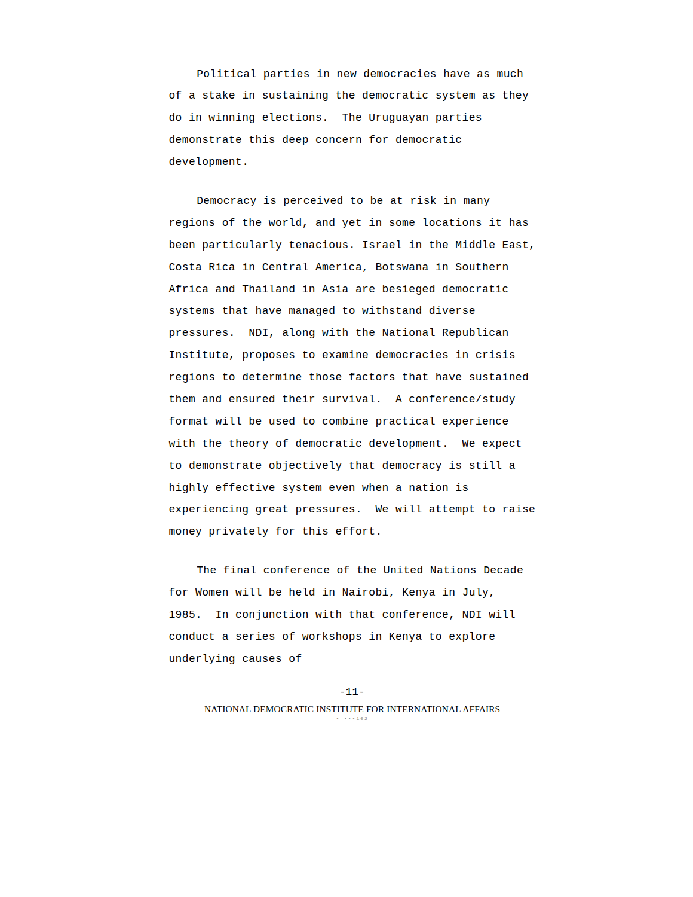Political parties in new democracies have as much of a stake in sustaining the democratic system as they do in winning elections. The Uruguayan parties demonstrate this deep concern for democratic development.
Democracy is perceived to be at risk in many regions of the world, and yet in some locations it has been particularly tenacious. Israel in the Middle East, Costa Rica in Central America, Botswana in Southern Africa and Thailand in Asia are besieged democratic systems that have managed to withstand diverse pressures. NDI, along with the National Republican Institute, proposes to examine democracies in crisis regions to determine those factors that have sustained them and ensured their survival. A conference/study format will be used to combine practical experience with the theory of democratic development. We expect to demonstrate objectively that democracy is still a highly effective system even when a nation is experiencing great pressures. We will attempt to raise money privately for this effort.
The final conference of the United Nations Decade for Women will be held in Nairobi, Kenya in July, 1985. In conjunction with that conference, NDI will conduct a series of workshops in Kenya to explore underlying causes of
-11-
NATIONAL DEMOCRATIC INSTITUTE FOR INTERNATIONAL AFFAIRS
• •••102